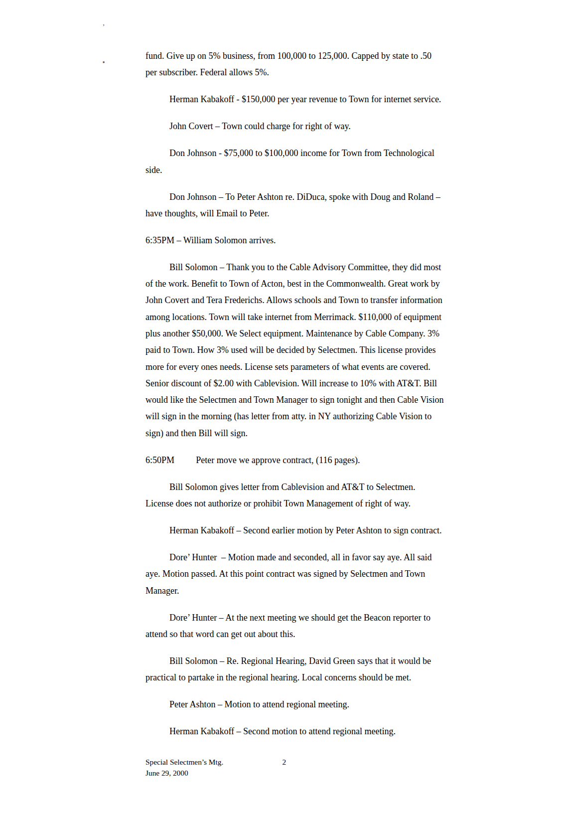’ •
fund. Give up on 5% business, from 100,000 to 125,000. Capped by state to .50 per subscriber. Federal allows 5%.
Herman Kabakoff - $150,000 per year revenue to Town for internet service.
John Covert – Town could charge for right of way.
Don Johnson - $75,000 to $100,000 income for Town from Technological side.
Don Johnson – To Peter Ashton re. DiDuca, spoke with Doug and Roland – have thoughts, will Email to Peter.
6:35PM – William Solomon arrives.
Bill Solomon – Thank you to the Cable Advisory Committee, they did most of the work. Benefit to Town of Acton, best in the Commonwealth. Great work by John Covert and Tera Frederichs. Allows schools and Town to transfer information among locations. Town will take internet from Merrimack. $110,000 of equipment plus another $50,000. We Select equipment. Maintenance by Cable Company. 3% paid to Town. How 3% used will be decided by Selectmen. This license provides more for every ones needs. License sets parameters of what events are covered. Senior discount of $2.00 with Cablevision. Will increase to 10% with AT&T. Bill would like the Selectmen and Town Manager to sign tonight and then Cable Vision will sign in the morning (has letter from atty. in NY authorizing Cable Vision to sign) and then Bill will sign.
6:50PM Peter move we approve contract, (116 pages).
Bill Solomon gives letter from Cablevision and AT&T to Selectmen. License does not authorize or prohibit Town Management of right of way.
Herman Kabakoff – Second earlier motion by Peter Ashton to sign contract.
Dore’ Hunter – Motion made and seconded, all in favor say aye. All said aye. Motion passed. At this point contract was signed by Selectmen and Town Manager.
Dore’ Hunter – At the next meeting we should get the Beacon reporter to attend so that word can get out about this.
Bill Solomon – Re. Regional Hearing, David Green says that it would be practical to partake in the regional hearing. Local concerns should be met.
Peter Ashton – Motion to attend regional meeting.
Herman Kabakoff – Second motion to attend regional meeting.
Special Selectmen’s Mtg.
June 29, 2000
2